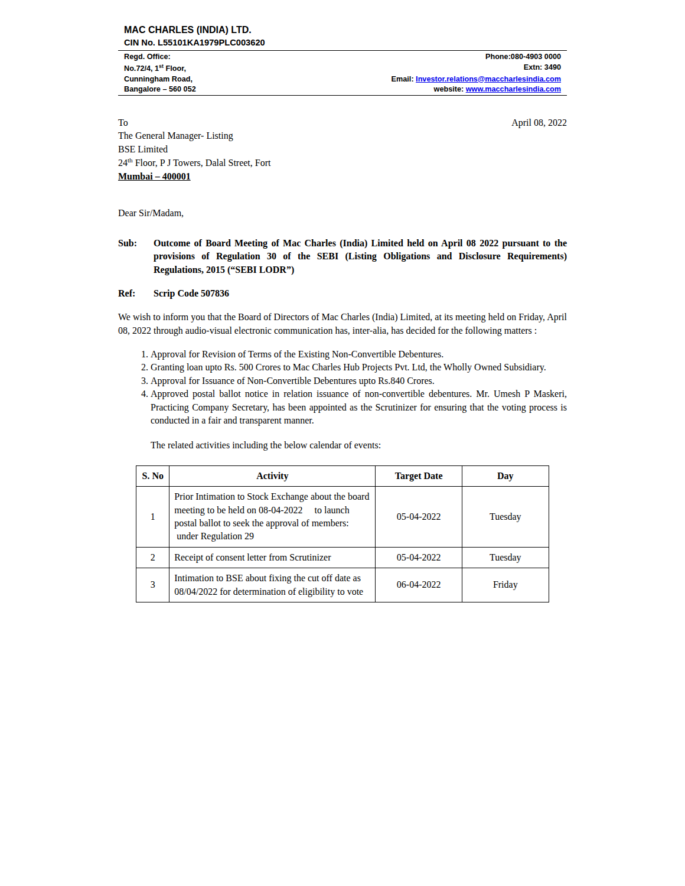MAC CHARLES (INDIA) LTD.
CIN No. L55101KA1979PLC003620
| Regd. Office: | Phone:080-4903 0000 |
| No.72/4, 1 st Floor, | Extn: 3490 |
| Cunningham Road, | Email: Investor.relations@maccharlesindia.com |
| Bangalore – 560 052 | website: www.maccharlesindia.com |
To
April 08, 2022
The General Manager- Listing
BSE Limited
24th Floor, P J Towers, Dalal Street, Fort
Mumbai – 400001
Dear Sir/Madam,
| Sub: | Outcome of Board Meeting of Mac Charles (India) Limited held on April 08 2022 pursuant to the provisions of Regulation 30 of the SEBI (Listing Obligations and Disclosure Requirements) Regulations, 2015 (“SEBI LODR”) |
| Ref: | Scrip Code 507836 |
We wish to inform you that the Board of Directors of Mac Charles (India) Limited, at its meeting held on Friday, April 08, 2022 through audio-visual electronic communication has, inter-alia, has decided for the following matters :
Approval for Revision of Terms of the Existing Non-Convertible Debentures.
Granting loan upto Rs. 500 Crores to Mac Charles Hub Projects Pvt. Ltd, the Wholly Owned Subsidiary.
Approval for Issuance of Non-Convertible Debentures upto Rs.840 Crores.
Approved postal ballot notice in relation issuance of non-convertible debentures. Mr. Umesh P Maskeri, Practicing Company Secretary, has been appointed as the Scrutinizer for ensuring that the voting process is conducted in a fair and transparent manner.
The related activities including the below calendar of events:
| S. No | Activity | Target Date | Day |
| --- | --- | --- | --- |
| 1 | Prior Intimation to Stock Exchange about the board meeting to be held on 08-04-2022 to launch postal ballot to seek the approval of members: under Regulation 29 | 05-04-2022 | Tuesday |
| 2 | Receipt of consent letter from Scrutinizer | 05-04-2022 | Tuesday |
| 3 | Intimation to BSE about fixing the cut off date as 08/04/2022 for determination of eligibility to vote | 06-04-2022 | Friday |